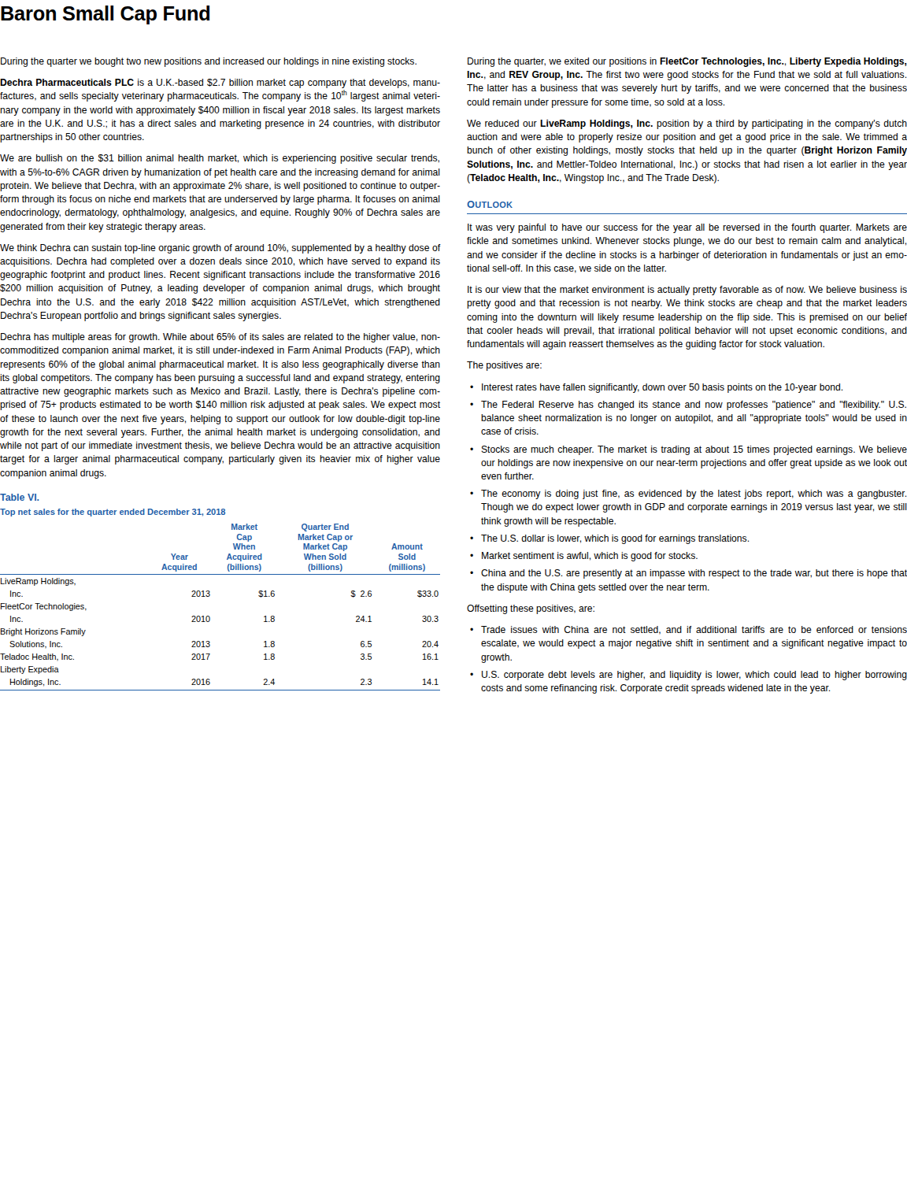Baron Small Cap Fund
During the quarter we bought two new positions and increased our holdings in nine existing stocks.
Dechra Pharmaceuticals PLC is a U.K.-based $2.7 billion market cap company that develops, manufactures, and sells specialty veterinary pharmaceuticals. The company is the 10th largest animal veterinary company in the world with approximately $400 million in fiscal year 2018 sales. Its largest markets are in the U.K. and U.S.; it has a direct sales and marketing presence in 24 countries, with distributor partnerships in 50 other countries.
We are bullish on the $31 billion animal health market, which is experiencing positive secular trends, with a 5%-to-6% CAGR driven by humanization of pet health care and the increasing demand for animal protein. We believe that Dechra, with an approximate 2% share, is well positioned to continue to outperform through its focus on niche end markets that are underserved by large pharma. It focuses on animal endocrinology, dermatology, ophthalmology, analgesics, and equine. Roughly 90% of Dechra sales are generated from their key strategic therapy areas.
We think Dechra can sustain top-line organic growth of around 10%, supplemented by a healthy dose of acquisitions. Dechra had completed over a dozen deals since 2010, which have served to expand its geographic footprint and product lines. Recent significant transactions include the transformative 2016 $200 million acquisition of Putney, a leading developer of companion animal drugs, which brought Dechra into the U.S. and the early 2018 $422 million acquisition AST/LeVet, which strengthened Dechra's European portfolio and brings significant sales synergies.
Dechra has multiple areas for growth. While about 65% of its sales are related to the higher value, non-commoditized companion animal market, it is still under-indexed in Farm Animal Products (FAP), which represents 60% of the global animal pharmaceutical market. It is also less geographically diverse than its global competitors. The company has been pursuing a successful land and expand strategy, entering attractive new geographic markets such as Mexico and Brazil. Lastly, there is Dechra's pipeline comprised of 75+ products estimated to be worth $140 million risk adjusted at peak sales. We expect most of these to launch over the next five years, helping to support our outlook for low double-digit top-line growth for the next several years. Further, the animal health market is undergoing consolidation, and while not part of our immediate investment thesis, we believe Dechra would be an attractive acquisition target for a larger animal pharmaceutical company, particularly given its heavier mix of higher value companion animal drugs.
Table VI.
Top net sales for the quarter ended December 31, 2018
| | Year Acquired | Market Cap When Acquired (billions) | Quarter End Market Cap or Market Cap When Sold (billions) | Amount Sold (millions) |
| --- | --- | --- | --- | --- |
| LiveRamp Holdings, | | | | |
| Inc. | 2013 | $1.6 | $ 2.6 | $33.0 |
| FleetCor Technologies, | | | | |
| Inc. | 2010 | 1.8 | 24.1 | 30.3 |
| Bright Horizons Family | | | | |
| Solutions, Inc. | 2013 | 1.8 | 6.5 | 20.4 |
| Teladoc Health, Inc. | 2017 | 1.8 | 3.5 | 16.1 |
| Liberty Expedia | | | | |
| Holdings, Inc. | 2016 | 2.4 | 2.3 | 14.1 |
During the quarter, we exited our positions in FleetCor Technologies, Inc., Liberty Expedia Holdings, Inc., and REV Group, Inc. The first two were good stocks for the Fund that we sold at full valuations. The latter has a business that was severely hurt by tariffs, and we were concerned that the business could remain under pressure for some time, so sold at a loss.
We reduced our LiveRamp Holdings, Inc. position by a third by participating in the company's dutch auction and were able to properly resize our position and get a good price in the sale. We trimmed a bunch of other existing holdings, mostly stocks that held up in the quarter (Bright Horizon Family Solutions, Inc. and Mettler-Toldeo International, Inc.) or stocks that had risen a lot earlier in the year (Teladoc Health, Inc., Wingstop Inc., and The Trade Desk).
OUTLOOK
It was very painful to have our success for the year all be reversed in the fourth quarter. Markets are fickle and sometimes unkind. Whenever stocks plunge, we do our best to remain calm and analytical, and we consider if the decline in stocks is a harbinger of deterioration in fundamentals or just an emotional sell-off. In this case, we side on the latter.
It is our view that the market environment is actually pretty favorable as of now. We believe business is pretty good and that recession is not nearby. We think stocks are cheap and that the market leaders coming into the downturn will likely resume leadership on the flip side. This is premised on our belief that cooler heads will prevail, that irrational political behavior will not upset economic conditions, and fundamentals will again reassert themselves as the guiding factor for stock valuation.
The positives are:
Interest rates have fallen significantly, down over 50 basis points on the 10-year bond.
The Federal Reserve has changed its stance and now professes "patience" and "flexibility." U.S. balance sheet normalization is no longer on autopilot, and all "appropriate tools" would be used in case of crisis.
Stocks are much cheaper. The market is trading at about 15 times projected earnings. We believe our holdings are now inexpensive on our near-term projections and offer great upside as we look out even further.
The economy is doing just fine, as evidenced by the latest jobs report, which was a gangbuster. Though we do expect lower growth in GDP and corporate earnings in 2019 versus last year, we still think growth will be respectable.
The U.S. dollar is lower, which is good for earnings translations.
Market sentiment is awful, which is good for stocks.
China and the U.S. are presently at an impasse with respect to the trade war, but there is hope that the dispute with China gets settled over the near term.
Offsetting these positives, are:
Trade issues with China are not settled, and if additional tariffs are to be enforced or tensions escalate, we would expect a major negative shift in sentiment and a significant negative impact to growth.
U.S. corporate debt levels are higher, and liquidity is lower, which could lead to higher borrowing costs and some refinancing risk. Corporate credit spreads widened late in the year.